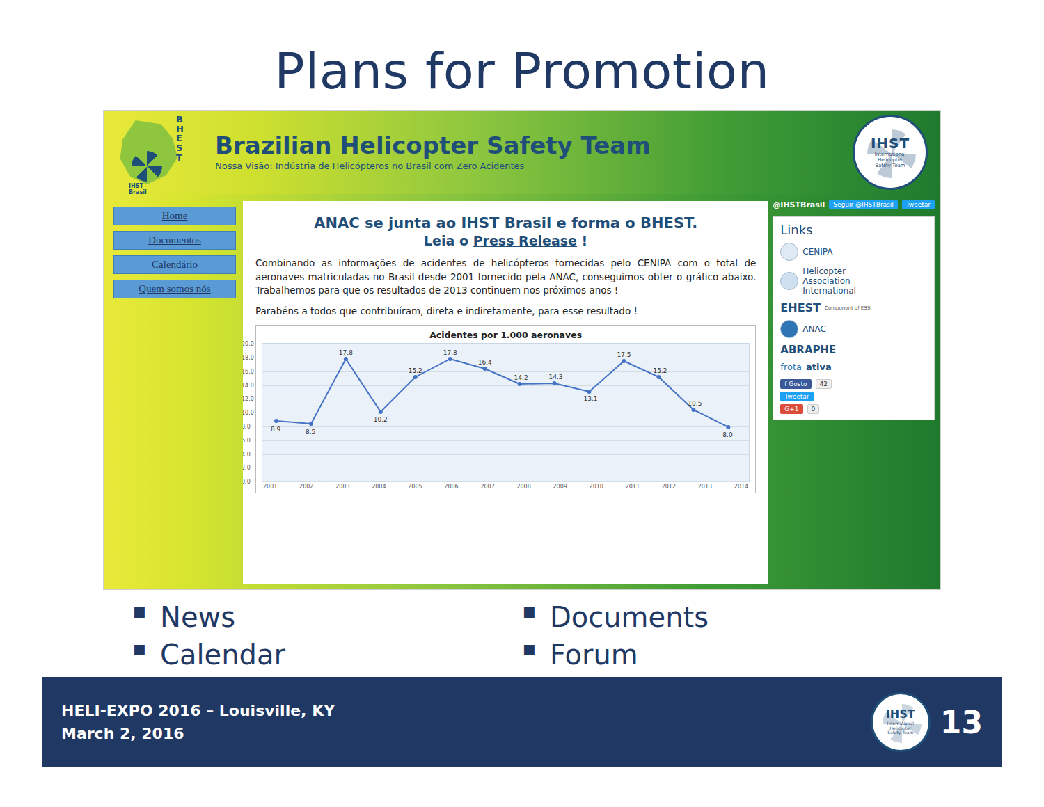Plans for Promotion
IHST
Brasil
B
H
E
S
T
Brazilian Helicopter Safety Team
Nossa Visão: Indústria de Helicópteros no Brasil com Zero Acidentes
IHST
International
Helicopter
Safety Team
Home Documentos Calendário Quem somos nós
ANAC se junta ao IHST Brasil e forma o BHEST.
Leia o Press Release !
Combinando as informações de acidentes de helicópteros fornecidas pelo CENIPA com o total de aeronaves matriculadas no Brasil desde 2001 fornecido pela ANAC, conseguimos obter o gráfico abaixo. Trabalhemos para que os resultados de 2013 continuem nos próximos anos !
Parabéns a todos que contribuíram, direta e indiretamente, para esse resultado !
Acidentes por 1.000 aeronaves
y: value 0 at 200, 20 at 0 => y = 200 - v*10 8.9 8.5 17.8 10.2 15.2 17.8 16.4 14.2 14.3 13.1 17.5 15.2 10.5 8.0
20.0
18.0
16.0
14.0
12.0
10.0
8.0
6.0
4.0
2.0
0.0
20012002200320042005200620072008200920102011201220132014
@IHSTBrasil Seguir @IHSTBrasil Tweetar
Links
CENIPA
Helicopter
Association
International
EHESTComponent of ESSI
ANAC
ABRAPHE
frotaativa
f Gosto 42
Tweetar
G+10
News
Calendar
Documents
Forum
HELI-EXPO 2016 – Louisville, KY
March 2, 2016
IHST
International
Helicopter
Safety Team
13